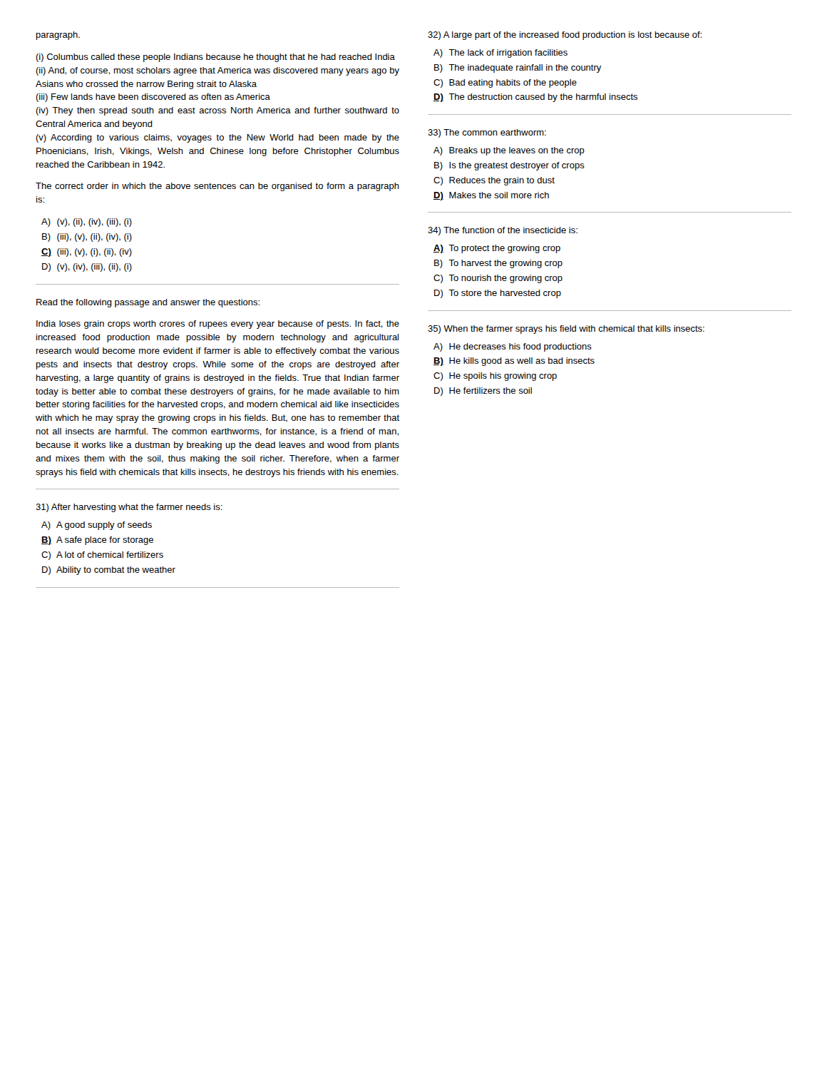paragraph.
(i) Columbus called these people Indians because he thought that he had reached India
(ii) And, of course, most scholars agree that America was discovered many years ago by Asians who crossed the narrow Bering strait to Alaska
(iii) Few lands have been discovered as often as America
(iv) They then spread south and east across North America and further southward to Central America and beyond
(v) According to various claims, voyages to the New World had been made by the Phoenicians, Irish, Vikings, Welsh and Chinese long before Christopher Columbus reached the Caribbean in 1942.
The correct order in which the above sentences can be organised to form a paragraph is:
A) (v), (ii), (iv), (iii), (i)
B) (iii), (v), (ii), (iv), (i)
C) (iii), (v), (i), (ii), (iv)
D) (v), (iv), (iii), (ii), (i)
Read the following passage and answer the questions:
India loses grain crops worth crores of rupees every year because of pests. In fact, the increased food production made possible by modern technology and agricultural research would become more evident if farmer is able to effectively combat the various pests and insects that destroy crops. While some of the crops are destroyed after harvesting, a large quantity of grains is destroyed in the fields. True that Indian farmer today is better able to combat these destroyers of grains, for he made available to him better storing facilities for the harvested crops, and modern chemical aid like insecticides with which he may spray the growing crops in his fields. But, one has to remember that not all insects are harmful. The common earthworms, for instance, is a friend of man, because it works like a dustman by breaking up the dead leaves and wood from plants and mixes them with the soil, thus making the soil richer. Therefore, when a farmer sprays his field with chemicals that kills insects, he destroys his friends with his enemies.
31) After harvesting what the farmer needs is:
A) A good supply of seeds
B) A safe place for storage
C) A lot of chemical fertilizers
D) Ability to combat the weather
32) A large part of the increased food production is lost because of:
A) The lack of irrigation facilities
B) The inadequate rainfall in the country
C) Bad eating habits of the people
D) The destruction caused by the harmful insects
33) The common earthworm:
A) Breaks up the leaves on the crop
B) Is the greatest destroyer of crops
C) Reduces the grain to dust
D) Makes the soil more rich
34) The function of the insecticide is:
A) To protect the growing crop
B) To harvest the growing crop
C) To nourish the growing crop
D) To store the harvested crop
35) When the farmer sprays his field with chemical that kills insects:
A) He decreases his food productions
B) He kills good as well as bad insects
C) He spoils his growing crop
D) He fertilizers the soil